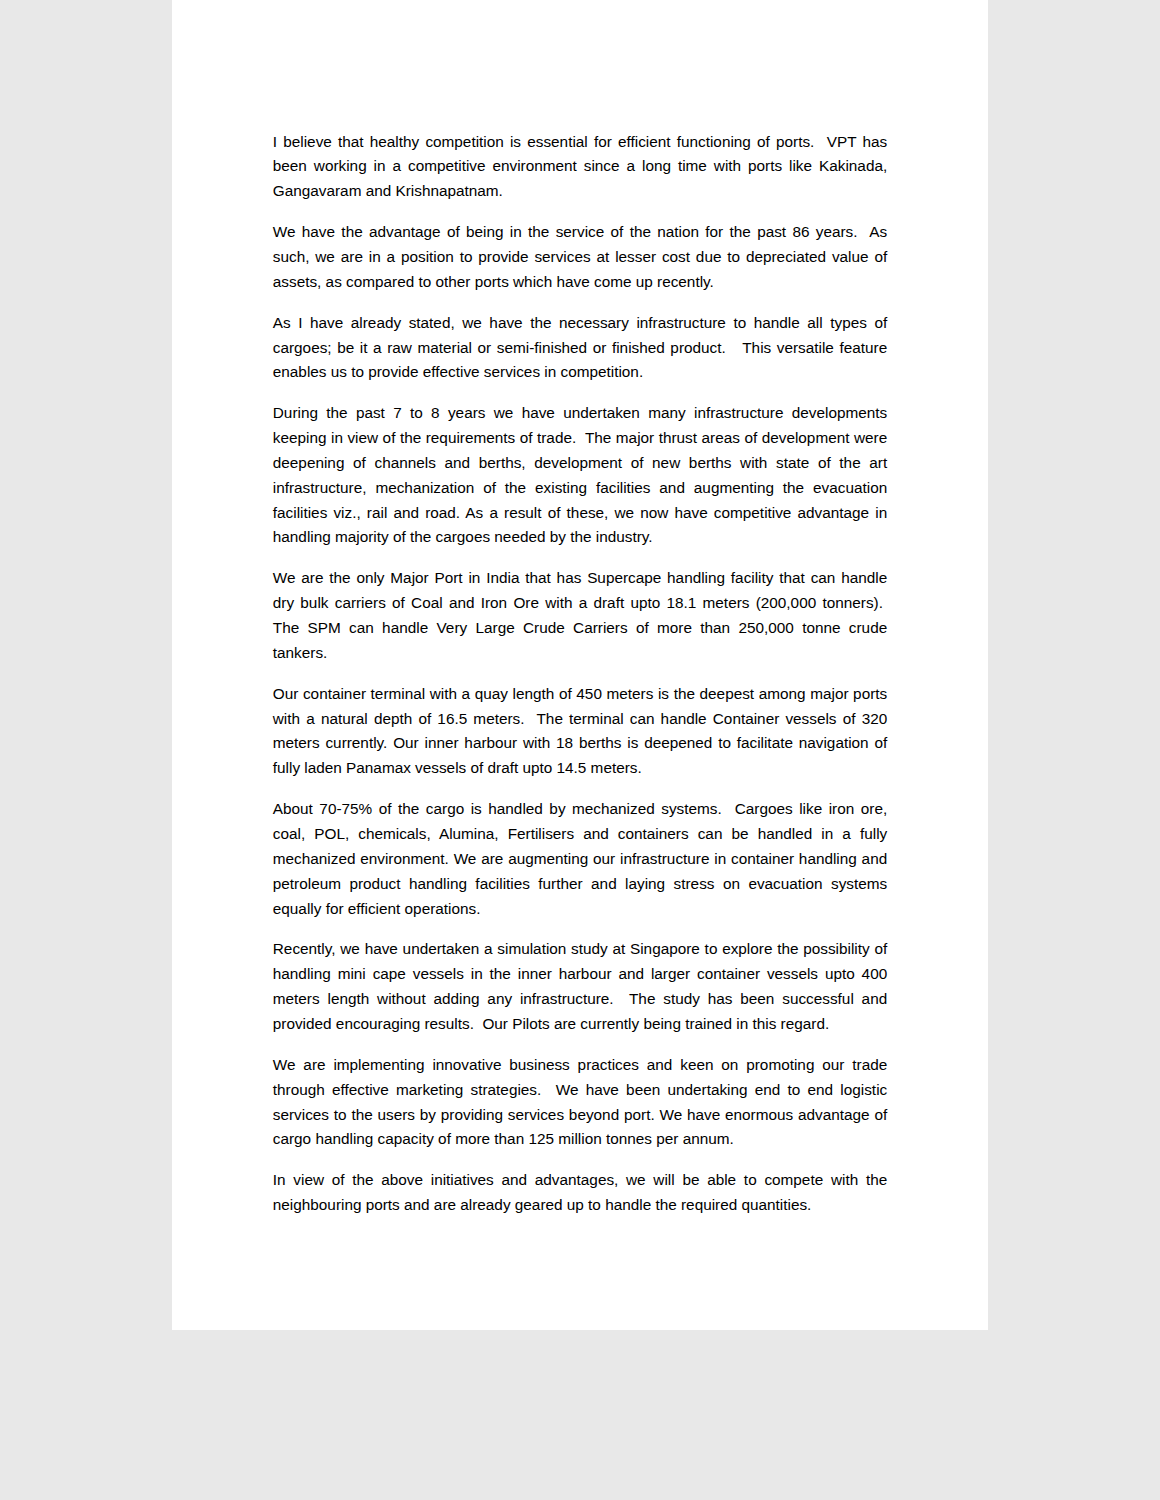I believe that healthy competition is essential for efficient functioning of ports. VPT has been working in a competitive environment since a long time with ports like Kakinada, Gangavaram and Krishnapatnam.
We have the advantage of being in the service of the nation for the past 86 years. As such, we are in a position to provide services at lesser cost due to depreciated value of assets, as compared to other ports which have come up recently.
As I have already stated, we have the necessary infrastructure to handle all types of cargoes; be it a raw material or semi-finished or finished product. This versatile feature enables us to provide effective services in competition.
During the past 7 to 8 years we have undertaken many infrastructure developments keeping in view of the requirements of trade. The major thrust areas of development were deepening of channels and berths, development of new berths with state of the art infrastructure, mechanization of the existing facilities and augmenting the evacuation facilities viz., rail and road. As a result of these, we now have competitive advantage in handling majority of the cargoes needed by the industry.
We are the only Major Port in India that has Supercape handling facility that can handle dry bulk carriers of Coal and Iron Ore with a draft upto 18.1 meters (200,000 tonners). The SPM can handle Very Large Crude Carriers of more than 250,000 tonne crude tankers.
Our container terminal with a quay length of 450 meters is the deepest among major ports with a natural depth of 16.5 meters. The terminal can handle Container vessels of 320 meters currently. Our inner harbour with 18 berths is deepened to facilitate navigation of fully laden Panamax vessels of draft upto 14.5 meters.
About 70-75% of the cargo is handled by mechanized systems. Cargoes like iron ore, coal, POL, chemicals, Alumina, Fertilisers and containers can be handled in a fully mechanized environment. We are augmenting our infrastructure in container handling and petroleum product handling facilities further and laying stress on evacuation systems equally for efficient operations.
Recently, we have undertaken a simulation study at Singapore to explore the possibility of handling mini cape vessels in the inner harbour and larger container vessels upto 400 meters length without adding any infrastructure. The study has been successful and provided encouraging results. Our Pilots are currently being trained in this regard.
We are implementing innovative business practices and keen on promoting our trade through effective marketing strategies. We have been undertaking end to end logistic services to the users by providing services beyond port. We have enormous advantage of cargo handling capacity of more than 125 million tonnes per annum.
In view of the above initiatives and advantages, we will be able to compete with the neighbouring ports and are already geared up to handle the required quantities.